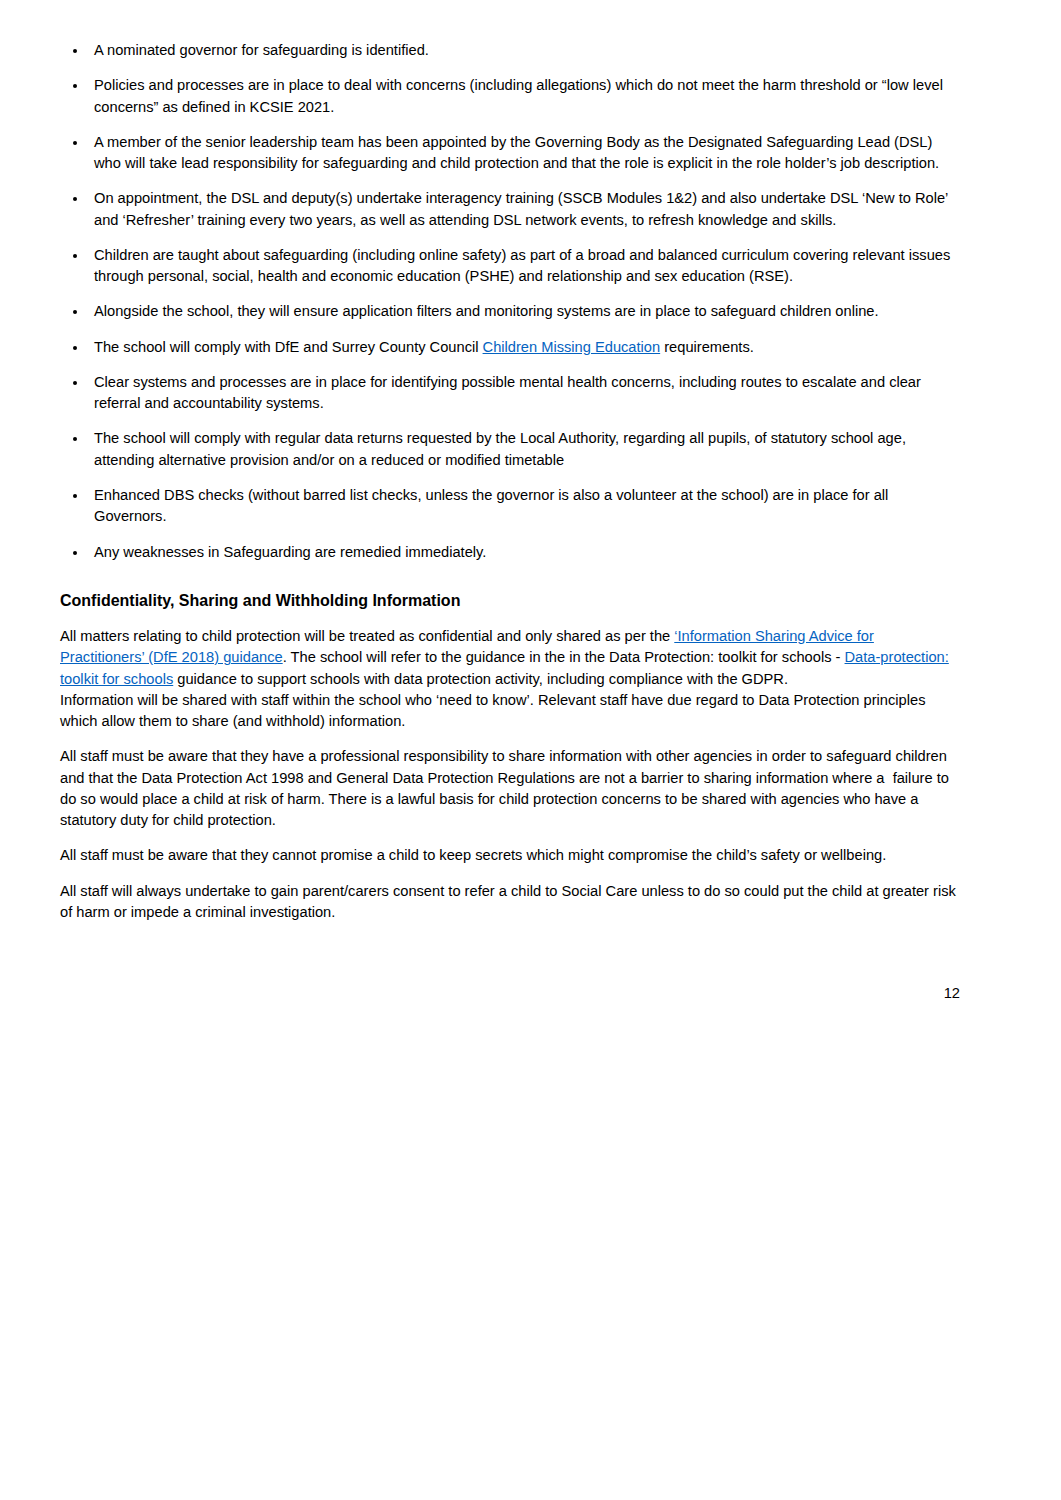A nominated governor for safeguarding is identified.
Policies and processes are in place to deal with concerns (including allegations) which do not meet the harm threshold or “low level concerns” as defined in KCSIE 2021.
A member of the senior leadership team has been appointed by the Governing Body as the Designated Safeguarding Lead (DSL) who will take lead responsibility for safeguarding and child protection and that the role is explicit in the role holder’s job description.
On appointment, the DSL and deputy(s) undertake interagency training (SSCB Modules 1&2) and also undertake DSL ‘New to Role’ and ‘Refresher’ training every two years, as well as attending DSL network events, to refresh knowledge and skills.
Children are taught about safeguarding (including online safety) as part of a broad and balanced curriculum covering relevant issues through personal, social, health and economic education (PSHE) and relationship and sex education (RSE).
Alongside the school, they will ensure application filters and monitoring systems are in place to safeguard children online.
The school will comply with DfE and Surrey County Council Children Missing Education requirements.
Clear systems and processes are in place for identifying possible mental health concerns, including routes to escalate and clear referral and accountability systems.
The school will comply with regular data returns requested by the Local Authority, regarding all pupils, of statutory school age, attending alternative provision and/or on a reduced or modified timetable
Enhanced DBS checks (without barred list checks, unless the governor is also a volunteer at the school) are in place for all Governors.
Any weaknesses in Safeguarding are remedied immediately.
Confidentiality, Sharing and Withholding Information
All matters relating to child protection will be treated as confidential and only shared as per the ‘Information Sharing Advice for Practitioners’ (DfE 2018) guidance. The school will refer to the guidance in the in the Data Protection: toolkit for schools - Data-protection: toolkit for schools guidance to support schools with data protection activity, including compliance with the GDPR.
Information will be shared with staff within the school who ‘need to know’. Relevant staff have due regard to Data Protection principles which allow them to share (and withhold) information.
All staff must be aware that they have a professional responsibility to share information with other agencies in order to safeguard children and that the Data Protection Act 1998 and General Data Protection Regulations are not a barrier to sharing information where a failure to do so would place a child at risk of harm. There is a lawful basis for child protection concerns to be shared with agencies who have a statutory duty for child protection.
All staff must be aware that they cannot promise a child to keep secrets which might compromise the child’s safety or wellbeing.
All staff will always undertake to gain parent/carers consent to refer a child to Social Care unless to do so could put the child at greater risk of harm or impede a criminal investigation.
12